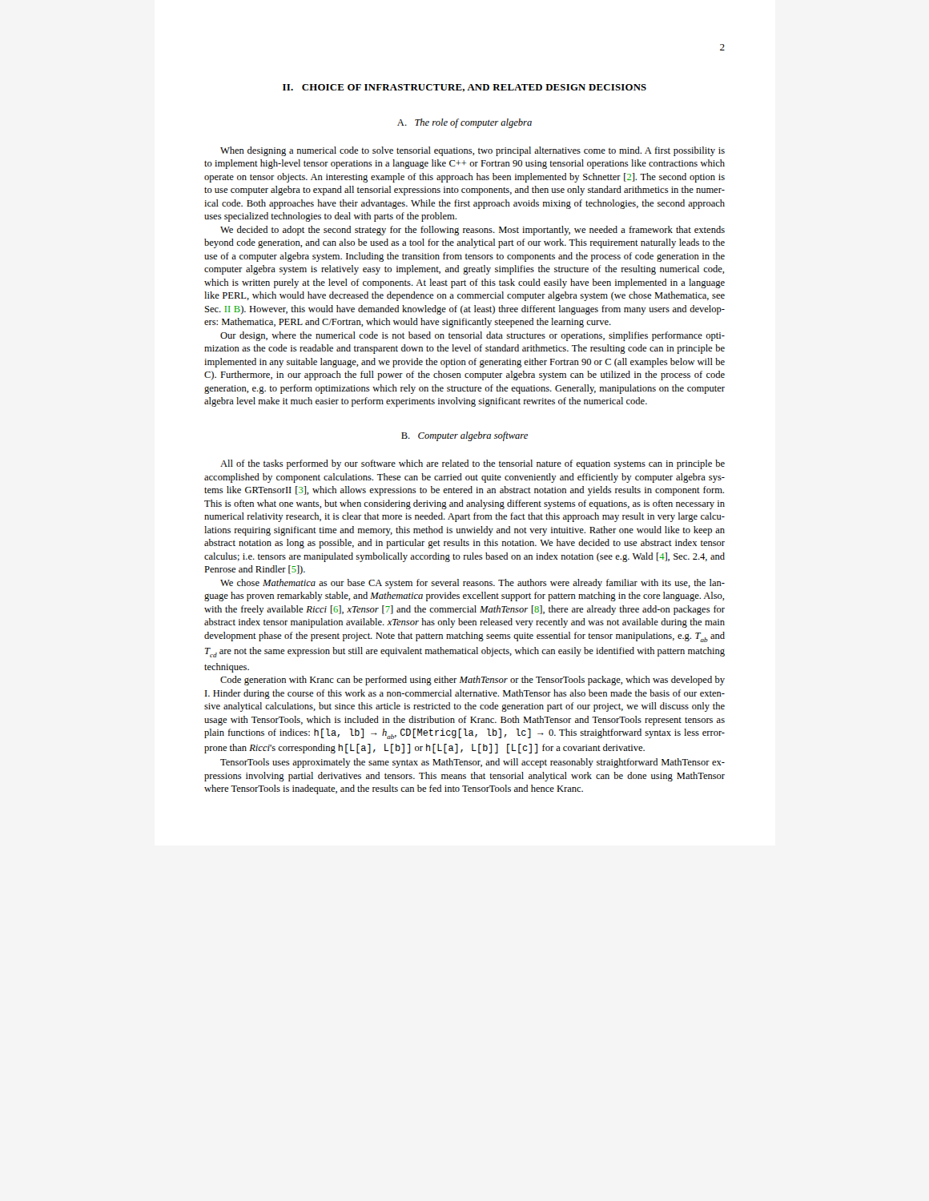2
II. CHOICE OF INFRASTRUCTURE, AND RELATED DESIGN DECISIONS
A. The role of computer algebra
When designing a numerical code to solve tensorial equations, two principal alternatives come to mind. A first possibility is to implement high-level tensor operations in a language like C++ or Fortran 90 using tensorial operations like contractions which operate on tensor objects. An interesting example of this approach has been implemented by Schnetter [2]. The second option is to use computer algebra to expand all tensorial expressions into components, and then use only standard arithmetics in the numerical code. Both approaches have their advantages. While the first approach avoids mixing of technologies, the second approach uses specialized technologies to deal with parts of the problem.
We decided to adopt the second strategy for the following reasons. Most importantly, we needed a framework that extends beyond code generation, and can also be used as a tool for the analytical part of our work. This requirement naturally leads to the use of a computer algebra system. Including the transition from tensors to components and the process of code generation in the computer algebra system is relatively easy to implement, and greatly simplifies the structure of the resulting numerical code, which is written purely at the level of components. At least part of this task could easily have been implemented in a language like PERL, which would have decreased the dependence on a commercial computer algebra system (we chose Mathematica, see Sec. II B). However, this would have demanded knowledge of (at least) three different languages from many users and developers: Mathematica, PERL and C/Fortran, which would have significantly steepened the learning curve.
Our design, where the numerical code is not based on tensorial data structures or operations, simplifies performance optimization as the code is readable and transparent down to the level of standard arithmetics. The resulting code can in principle be implemented in any suitable language, and we provide the option of generating either Fortran 90 or C (all examples below will be C). Furthermore, in our approach the full power of the chosen computer algebra system can be utilized in the process of code generation, e.g. to perform optimizations which rely on the structure of the equations. Generally, manipulations on the computer algebra level make it much easier to perform experiments involving significant rewrites of the numerical code.
B. Computer algebra software
All of the tasks performed by our software which are related to the tensorial nature of equation systems can in principle be accomplished by component calculations. These can be carried out quite conveniently and efficiently by computer algebra systems like GRTensorII [3], which allows expressions to be entered in an abstract notation and yields results in component form. This is often what one wants, but when considering deriving and analysing different systems of equations, as is often necessary in numerical relativity research, it is clear that more is needed. Apart from the fact that this approach may result in very large calculations requiring significant time and memory, this method is unwieldy and not very intuitive. Rather one would like to keep an abstract notation as long as possible, and in particular get results in this notation. We have decided to use abstract index tensor calculus; i.e. tensors are manipulated symbolically according to rules based on an index notation (see e.g. Wald [4], Sec. 2.4, and Penrose and Rindler [5]).
We chose Mathematica as our base CA system for several reasons. The authors were already familiar with its use, the language has proven remarkably stable, and Mathematica provides excellent support for pattern matching in the core language. Also, with the freely available Ricci [6], xTensor [7] and the commercial MathTensor [8], there are already three add-on packages for abstract index tensor manipulation available. xTensor has only been released very recently and was not available during the main development phase of the present project. Note that pattern matching seems quite essential for tensor manipulations, e.g. Tab and Tcd are not the same expression but still are equivalent mathematical objects, which can easily be identified with pattern matching techniques.
Code generation with Kranc can be performed using either MathTensor or the TensorTools package, which was developed by I. Hinder during the course of this work as a non-commercial alternative. MathTensor has also been made the basis of our extensive analytical calculations, but since this article is restricted to the code generation part of our project, we will discuss only the usage with TensorTools, which is included in the distribution of Kranc. Both MathTensor and TensorTools represent tensors as plain functions of indices: h[la, lb] → hab, CD[Metricg[la, lb], lc] → 0. This straightforward syntax is less error-prone than Ricci's corresponding h[L[a], L[b]] or h[L[a], L[b]] [L[c]] for a covariant derivative.
TensorTools uses approximately the same syntax as MathTensor, and will accept reasonably straightforward MathTensor expressions involving partial derivatives and tensors. This means that tensorial analytical work can be done using MathTensor where TensorTools is inadequate, and the results can be fed into TensorTools and hence Kranc.